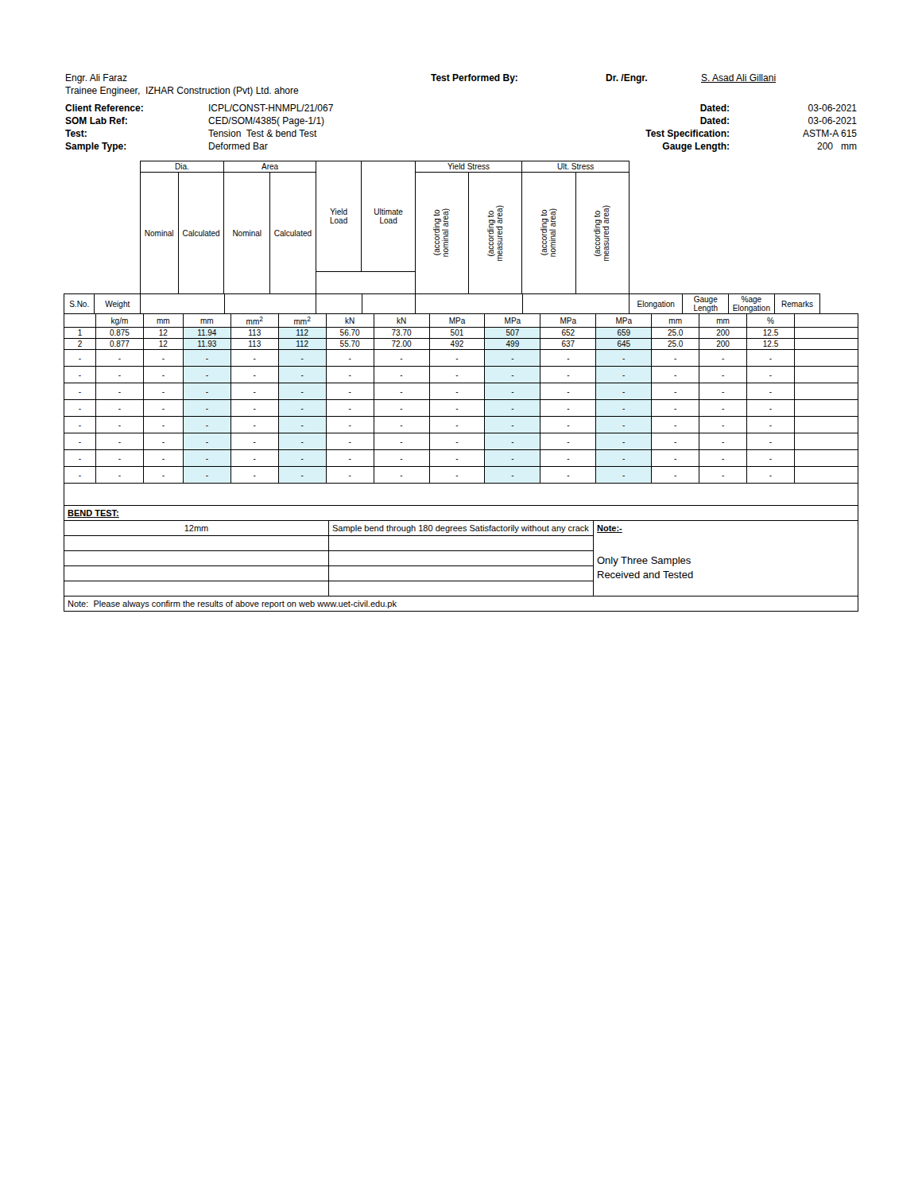| Engr. Ali Faraz | Test Performed By: | Dr. /Engr. | S. Asad Ali Gillani |
| Trainee Engineer, IZHAR Construction (Pvt) Ltd. ahore |
| Client Reference: | ICPL/CONST-HNMPL/21/067 | | Dated: | 03-06-2021 |
| SOM Lab Ref: | CED/SOM/4385( Page-1/1) | | Dated: | 03-06-2021 |
| Test: | Tension Test & bend Test | | Test Specification: | ASTM-A 615 |
| Sample Type: | Deformed Bar | | Gauge Length: | 200 mm |
| | | Dia. | Area | Yield Load | Ultimate Load | Yield Stress | Ult. Stress | | | | | |
| Nominal | Calculated | Nominal | Calculated | (according to nominal area) | (according to measured area) | (according to nominal area) | (according to measured area) |
| S.No. | Weight | | | | | | | Elongation | Gauge Length | %age Elongation | Remarks | |
| | kg/m | mm | mm | mm 2 | mm 2 | kN | kN | MPa | MPa | MPa | MPa | mm | mm | % | |
| 1 | 0.875 | 12 | 11.94 | 113 | 112 | 56.70 | 73.70 | 501 | 507 | 652 | 659 | 25.0 | 200 | 12.5 | |
| 2 | 0.877 | 12 | 11.93 | 113 | 112 | 55.70 | 72.00 | 492 | 499 | 637 | 645 | 25.0 | 200 | 12.5 | |
| - | - | - | - | - | - | - | - | - | - | - | - | - | - | - | |
| - | - | - | - | - | - | - | - | - | - | - | - | - | - | - | |
| - | - | - | - | - | - | - | - | - | - | - | - | - | - | - | |
| - | - | - | - | - | - | - | - | - | - | - | - | - | - | - | |
| - | - | - | - | - | - | - | - | - | - | - | - | - | - | - | |
| - | - | - | - | - | - | - | - | - | - | - | - | - | - | - | |
| - | - | - | - | - | - | - | - | - | - | - | - | - | - | - | |
| - | - | - | - | - | - | - | - | - | - | - | - | - | - | - | |
| BEND TEST: |
| 12mm | Sample bend through 180 degrees Satisfactorily without any crack | Note:- Only Three Samples Received and Tested |
| Note: Please always confirm the results of above report on web www.uet-civil.edu.pk |